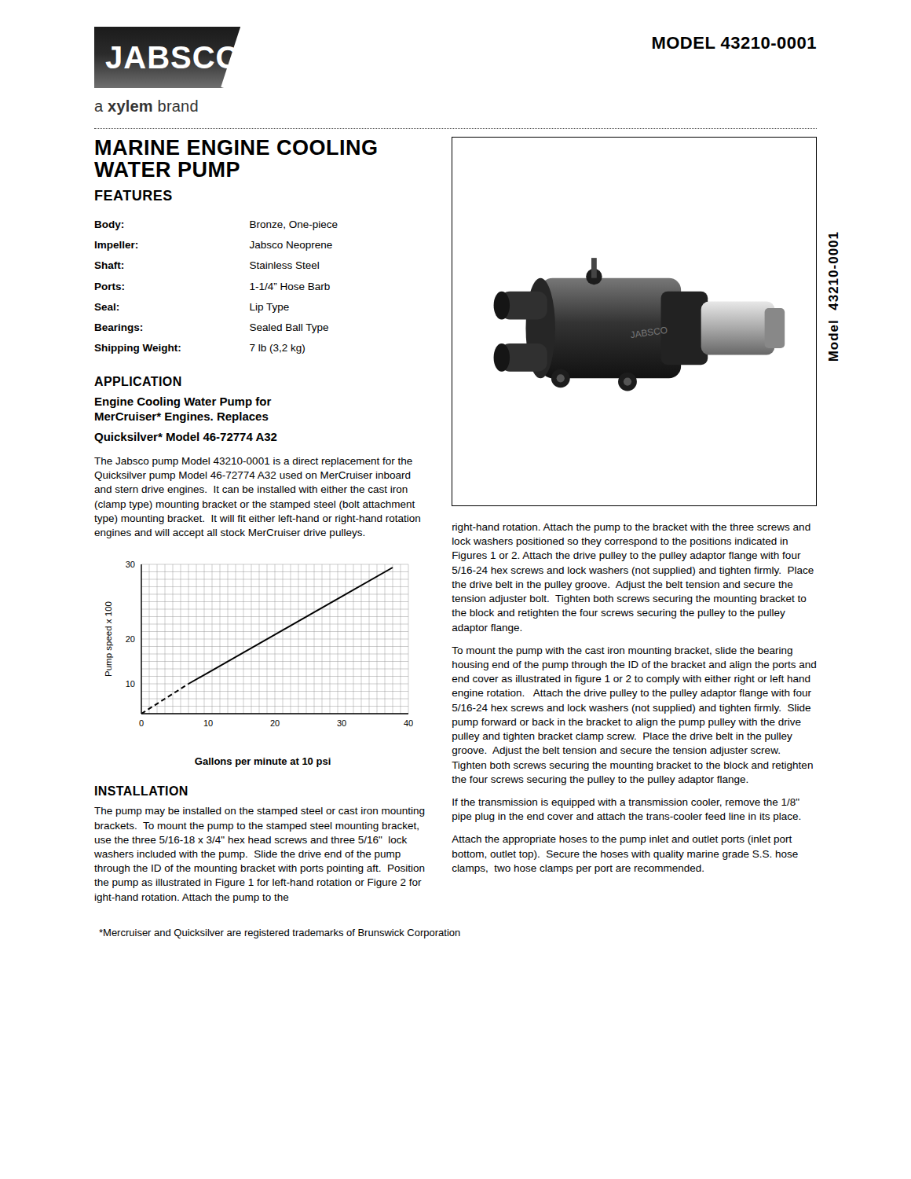JABSCO
a xylem brand
MODEL 43210-0001
MARINE ENGINE COOLING
WATER PUMP
FEATURES
| Body: | Bronze, One-piece |
| Impeller: | Jabsco Neoprene |
| Shaft: | Stainless Steel |
| Ports: | 1-1/4” Hose Barb |
| Seal: | Lip Type |
| Bearings: | Sealed Ball Type |
| Shipping Weight: | 7 lb (3,2 kg) |
APPLICATION
Engine Cooling Water Pump for
MerCruiser* Engines. Replaces
Quicksilver* Model 46-72774 A32
The Jabsco pump Model 43210-0001 is a direct replacement for the Quicksilver pump Model 46-72774 A32 used on MerCruiser inboard and stern drive engines. It can be installed with either the cast iron (clamp type) mounting bracket or the stamped steel (bolt attachment type) mounting bracket. It will fit either left-hand or right-hand rotation engines and will accept all stock MerCruiser drive pulleys.
30 20 10 0 10 20 30 40 Pump speed x 100
Gallons per minute at 10 psi
INSTALLATION
The pump may be installed on the stamped steel or cast iron mounting brackets. To mount the pump to the stamped steel mounting bracket, use the three 5/16-18 x 3/4" hex head screws and three 5/16" lock washers included with the pump. Slide the drive end of the pump through the ID of the mounting bracket with ports pointing aft. Position the pump as illustrated in Figure 1 for left-hand rotation or Figure 2 for ight-hand rotation. Attach the pump to the
Model 43210-0001
right-hand rotation. Attach the pump to the bracket with the three screws and lock washers positioned so they correspond to the positions indicated in Figures 1 or 2. Attach the drive pulley to the pulley adaptor flange with four 5/16-24 hex screws and lock washers (not supplied) and tighten firmly. Place the drive belt in the pulley groove. Adjust the belt tension and secure the tension adjuster bolt. Tighten both screws securing the mounting bracket to the block and retighten the four screws securing the pulley to the pulley adaptor flange.
To mount the pump with the cast iron mounting bracket, slide the bearing housing end of the pump through the ID of the bracket and align the ports and end cover as illustrated in figure 1 or 2 to comply with either right or left hand engine rotation. Attach the drive pulley to the pulley adaptor flange with four 5/16-24 hex screws and lock washers (not supplied) and tighten firmly. Slide pump forward or back in the bracket to align the pump pulley with the drive pulley and tighten bracket clamp screw. Place the drive belt in the pulley groove. Adjust the belt tension and secure the tension adjuster screw. Tighten both screws securing the mounting bracket to the block and retighten the four screws securing the pulley to the pulley adaptor flange.
If the transmission is equipped with a transmission cooler, remove the 1/8" pipe plug in the end cover and attach the trans-cooler feed line in its place.
Attach the appropriate hoses to the pump inlet and outlet ports (inlet port bottom, outlet top). Secure the hoses with quality marine grade S.S. hose clamps, two hose clamps per port are recommended.
*Mercruiser and Quicksilver are registered trademarks of Brunswick Corporation